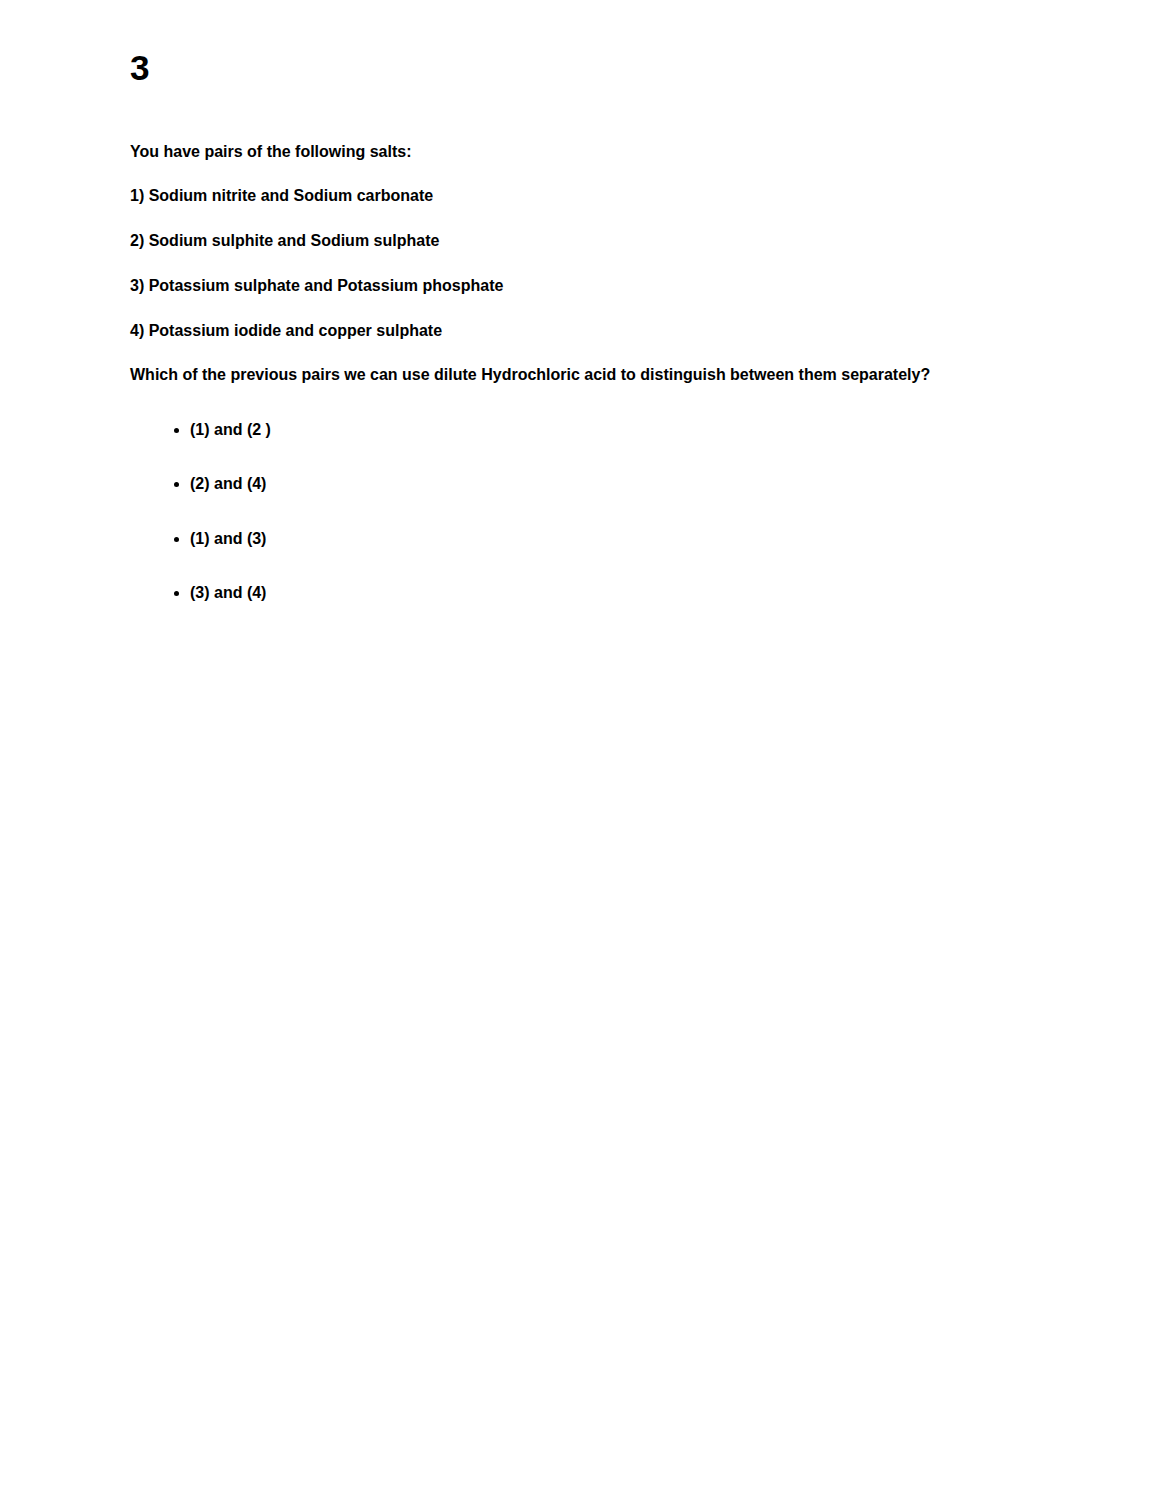3
You have pairs of the following salts:
1) Sodium nitrite and Sodium carbonate
2) Sodium sulphite and Sodium sulphate
3) Potassium sulphate and Potassium phosphate
4) Potassium iodide and copper sulphate
Which of the previous pairs we can use dilute Hydrochloric acid to distinguish between them separately?
(1) and (2 )
(2) and (4)
(1) and (3)
(3) and (4)